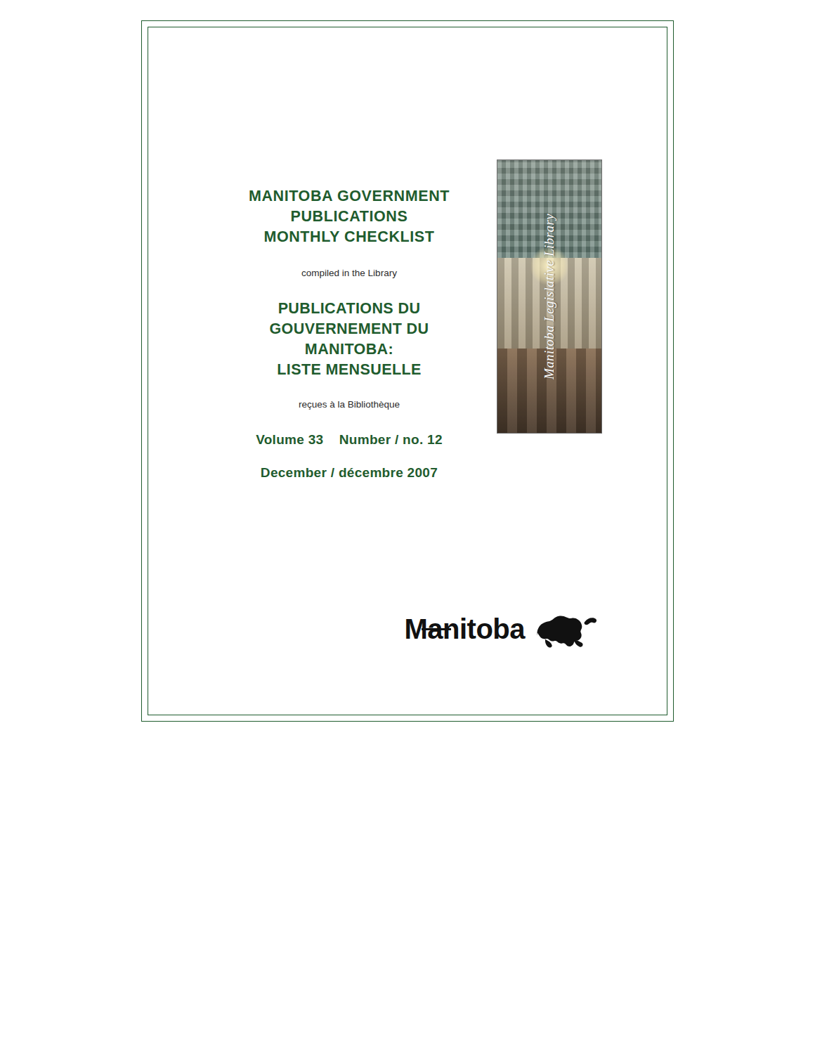MANITOBA GOVERNMENT
PUBLICATIONS
MONTHLY CHECKLIST
compiled in the Library
PUBLICATIONS DU
GOUVERNEMENT DU
MANITOBA:
LISTE MENSUELLE
reçues à la Bibliothèque
Volume 33 Number / no. 12
December / décembre 2007
Manitoba Legislative Library
Manitoba